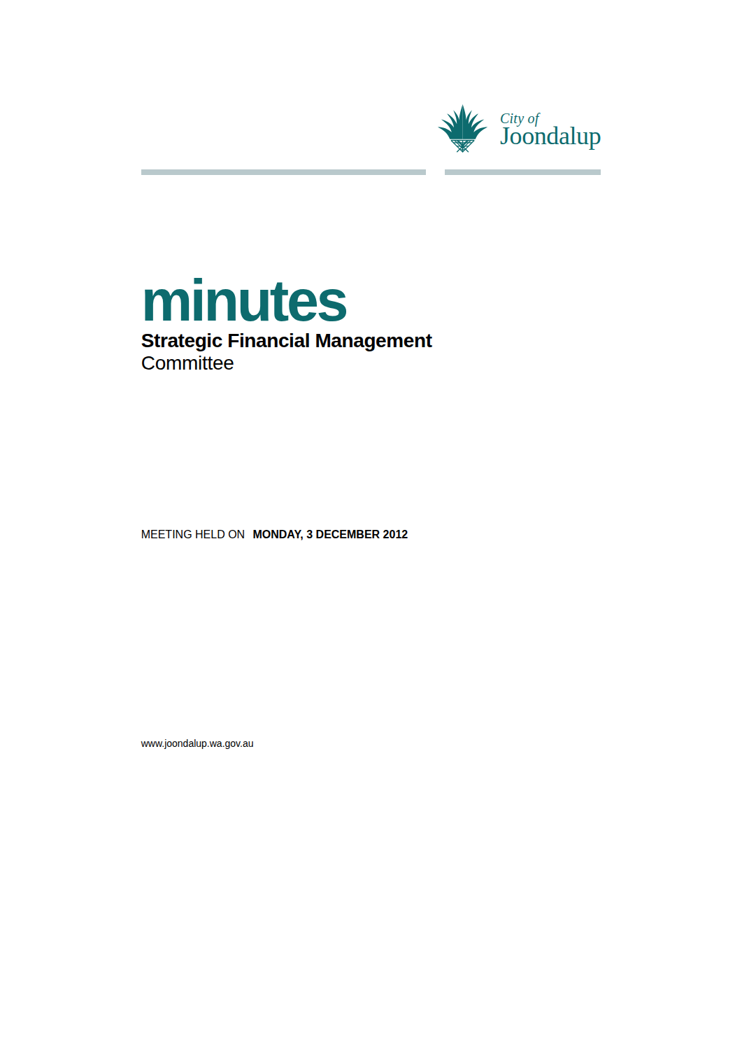City of Joondalup
minutes
Strategic Financial Management
Committee
MEETING HELD ON MONDAY, 3 DECEMBER 2012
www.joondalup.wa.gov.au